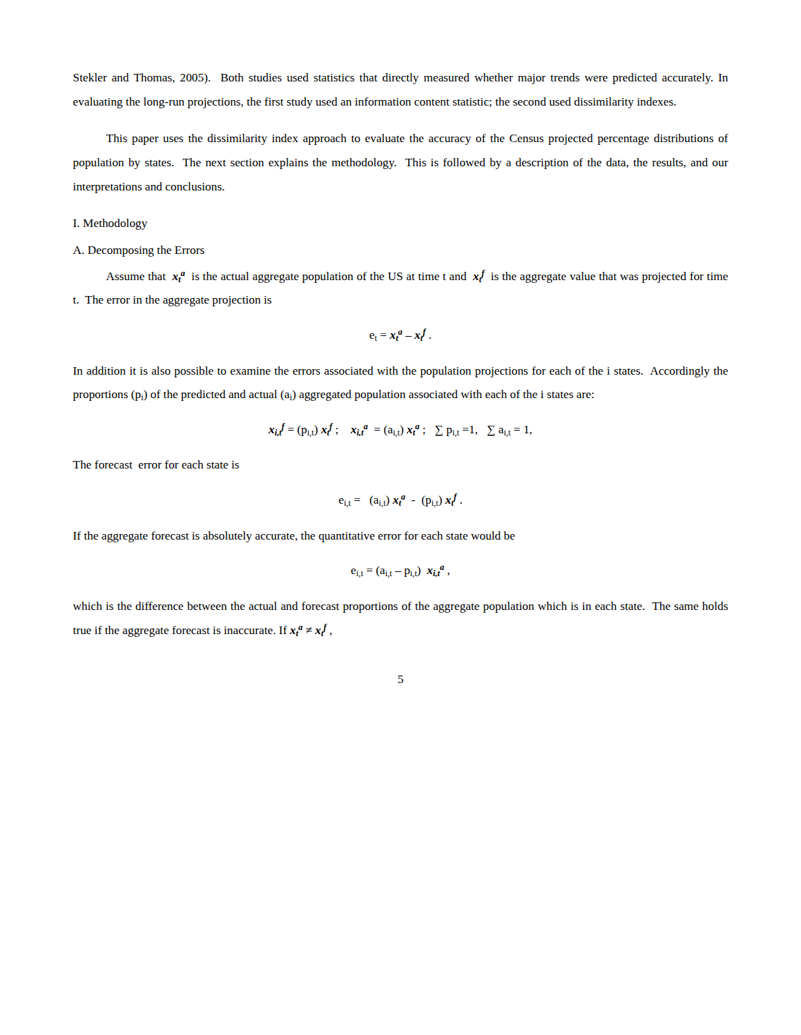Stekler and Thomas, 2005). Both studies used statistics that directly measured whether major trends were predicted accurately. In evaluating the long-run projections, the first study used an information content statistic; the second used dissimilarity indexes.
This paper uses the dissimilarity index approach to evaluate the accuracy of the Census projected percentage distributions of population by states. The next section explains the methodology. This is followed by a description of the data, the results, and our interpretations and conclusions.
I. Methodology
A. Decomposing the Errors
Assume that xta is the actual aggregate population of the US at time t and xtf is the aggregate value that was projected for time t. The error in the aggregate projection is
et = xta – xtf .
In addition it is also possible to examine the errors associated with the population projections for each of the i states. Accordingly the proportions (pi) of the predicted and actual (ai) aggregated population associated with each of the i states are:
xi,tf = (pi,t) xtf ; xi,ta = (ai,t) xta ; ∑ pi,t =1, ∑ ai,t = 1,
The forecast error for each state is
ei,t = (ai,t) xta - (pi,t) xtf .
If the aggregate forecast is absolutely accurate, the quantitative error for each state would be
ei,t = (ai,t – pi,t) xi,ta ,
which is the difference between the actual and forecast proportions of the aggregate population which is in each state. The same holds true if the aggregate forecast is inaccurate. If xta ≠ xtf ,
5